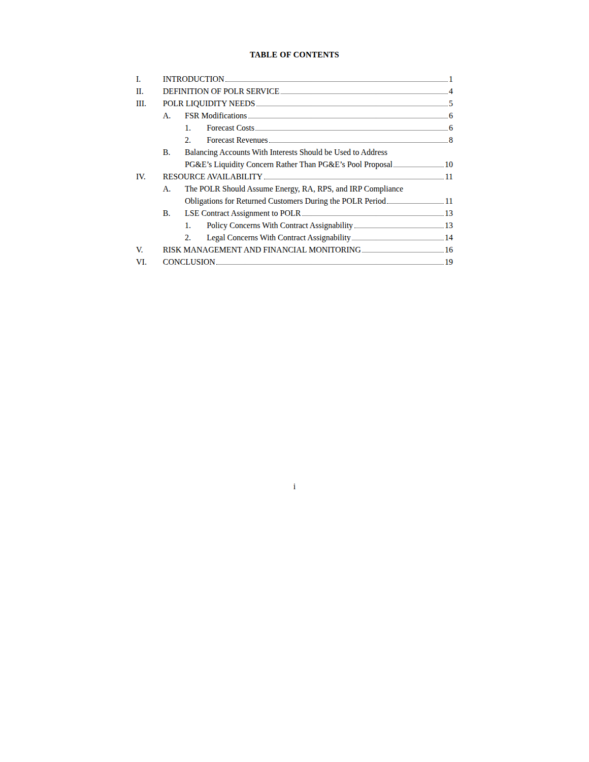TABLE OF CONTENTS
| I. | INTRODUCTION 1 |
| II. | DEFINITION OF POLR SERVICE 4 |
| III. | POLR LIQUIDITY NEEDS 5 |
| | A. | FSR Modifications 6 |
| | | 1. | Forecast Costs 6 |
| | | 2. | Forecast Revenues 8 |
| | B. | Balancing Accounts With Interests Should be Used to Address PG&E’s Liquidity Concern Rather Than PG&E’s Pool Proposal 10 |
| IV. | RESOURCE AVAILABILITY 11 |
| | A. | The POLR Should Assume Energy, RA, RPS, and IRP Compliance Obligations for Returned Customers During the POLR Period 11 |
| | B. | LSE Contract Assignment to POLR 13 |
| | | 1. | Policy Concerns With Contract Assignability 13 |
| | | 2. | Legal Concerns With Contract Assignability 14 |
| V. | RISK MANAGEMENT AND FINANCIAL MONITORING 16 |
| VI. | CONCLUSION 19 |
i